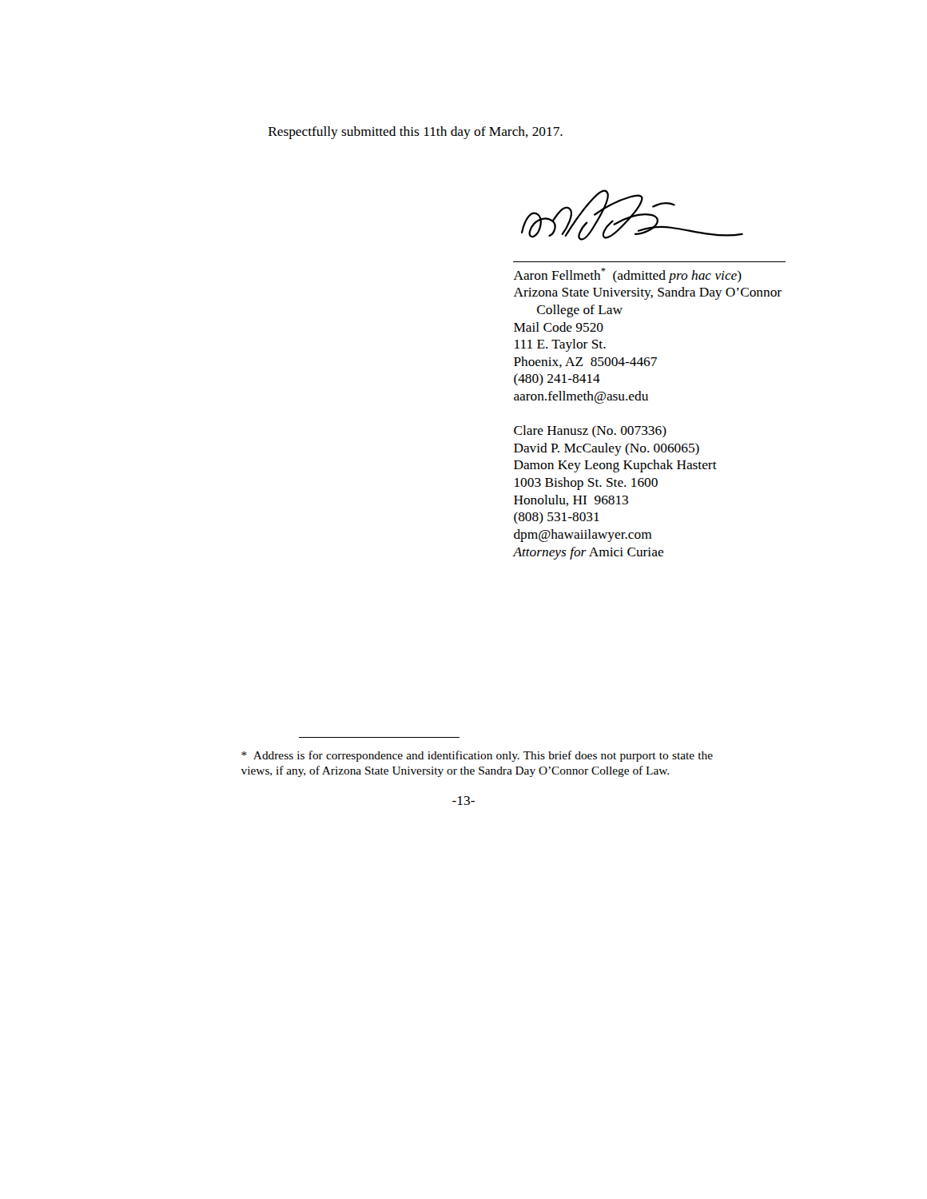Respectfully submitted this 11th day of March, 2017.
Aaron Fellmeth* (admitted pro hac vice)
Arizona State University, Sandra Day O’Connor
College of Law
Mail Code 9520
111 E. Taylor St.
Phoenix, AZ 85004-4467
(480) 241-8414
aaron.fellmeth@asu.edu
Clare Hanusz (No. 007336)
David P. McCauley (No. 006065)
Damon Key Leong Kupchak Hastert
1003 Bishop St. Ste. 1600
Honolulu, HI 96813
(808) 531-8031
dpm@hawaiilawyer.com
Attorneys for Amici Curiae
* Address is for correspondence and identification only. This brief does not purport to state the views, if any, of Arizona State University or the Sandra Day O’Connor College of Law.
-13-